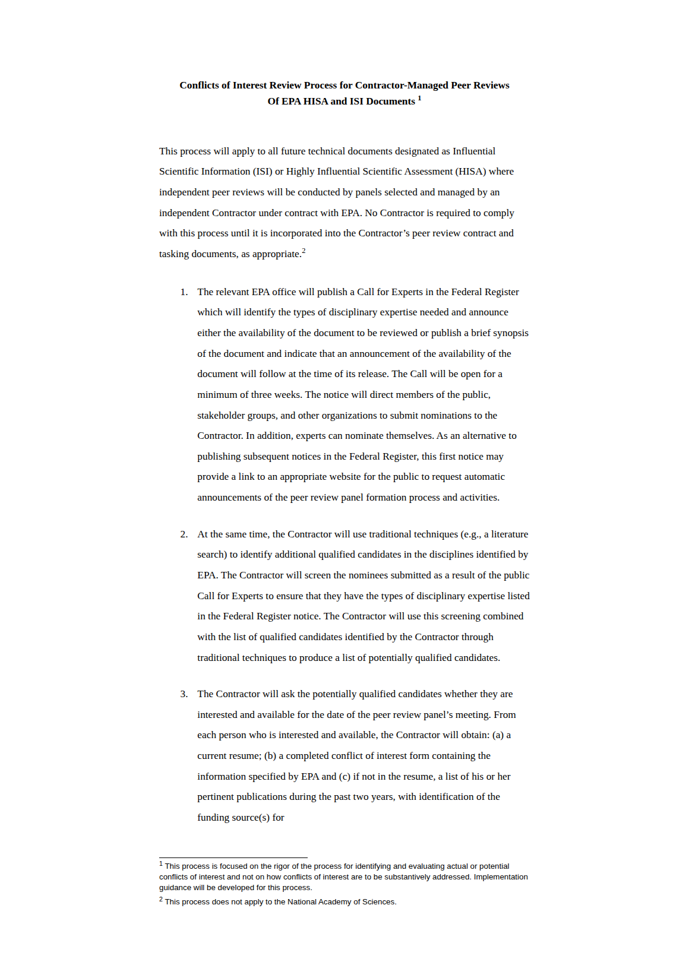Conflicts of Interest Review Process for Contractor-Managed Peer Reviews Of EPA HISA and ISI Documents 1
This process will apply to all future technical documents designated as Influential Scientific Information (ISI) or Highly Influential Scientific Assessment (HISA) where independent peer reviews will be conducted by panels selected and managed by an independent Contractor under contract with EPA. No Contractor is required to comply with this process until it is incorporated into the Contractor’s peer review contract and tasking documents, as appropriate.2
The relevant EPA office will publish a Call for Experts in the Federal Register which will identify the types of disciplinary expertise needed and announce either the availability of the document to be reviewed or publish a brief synopsis of the document and indicate that an announcement of the availability of the document will follow at the time of its release. The Call will be open for a minimum of three weeks. The notice will direct members of the public, stakeholder groups, and other organizations to submit nominations to the Contractor. In addition, experts can nominate themselves. As an alternative to publishing subsequent notices in the Federal Register, this first notice may provide a link to an appropriate website for the public to request automatic announcements of the peer review panel formation process and activities.
At the same time, the Contractor will use traditional techniques (e.g., a literature search) to identify additional qualified candidates in the disciplines identified by EPA. The Contractor will screen the nominees submitted as a result of the public Call for Experts to ensure that they have the types of disciplinary expertise listed in the Federal Register notice. The Contractor will use this screening combined with the list of qualified candidates identified by the Contractor through traditional techniques to produce a list of potentially qualified candidates.
The Contractor will ask the potentially qualified candidates whether they are interested and available for the date of the peer review panel’s meeting. From each person who is interested and available, the Contractor will obtain: (a) a current resume; (b) a completed conflict of interest form containing the information specified by EPA and (c) if not in the resume, a list of his or her pertinent publications during the past two years, with identification of the funding source(s) for
1 This process is focused on the rigor of the process for identifying and evaluating actual or potential conflicts of interest and not on how conflicts of interest are to be substantively addressed. Implementation guidance will be developed for this process.
2 This process does not apply to the National Academy of Sciences.